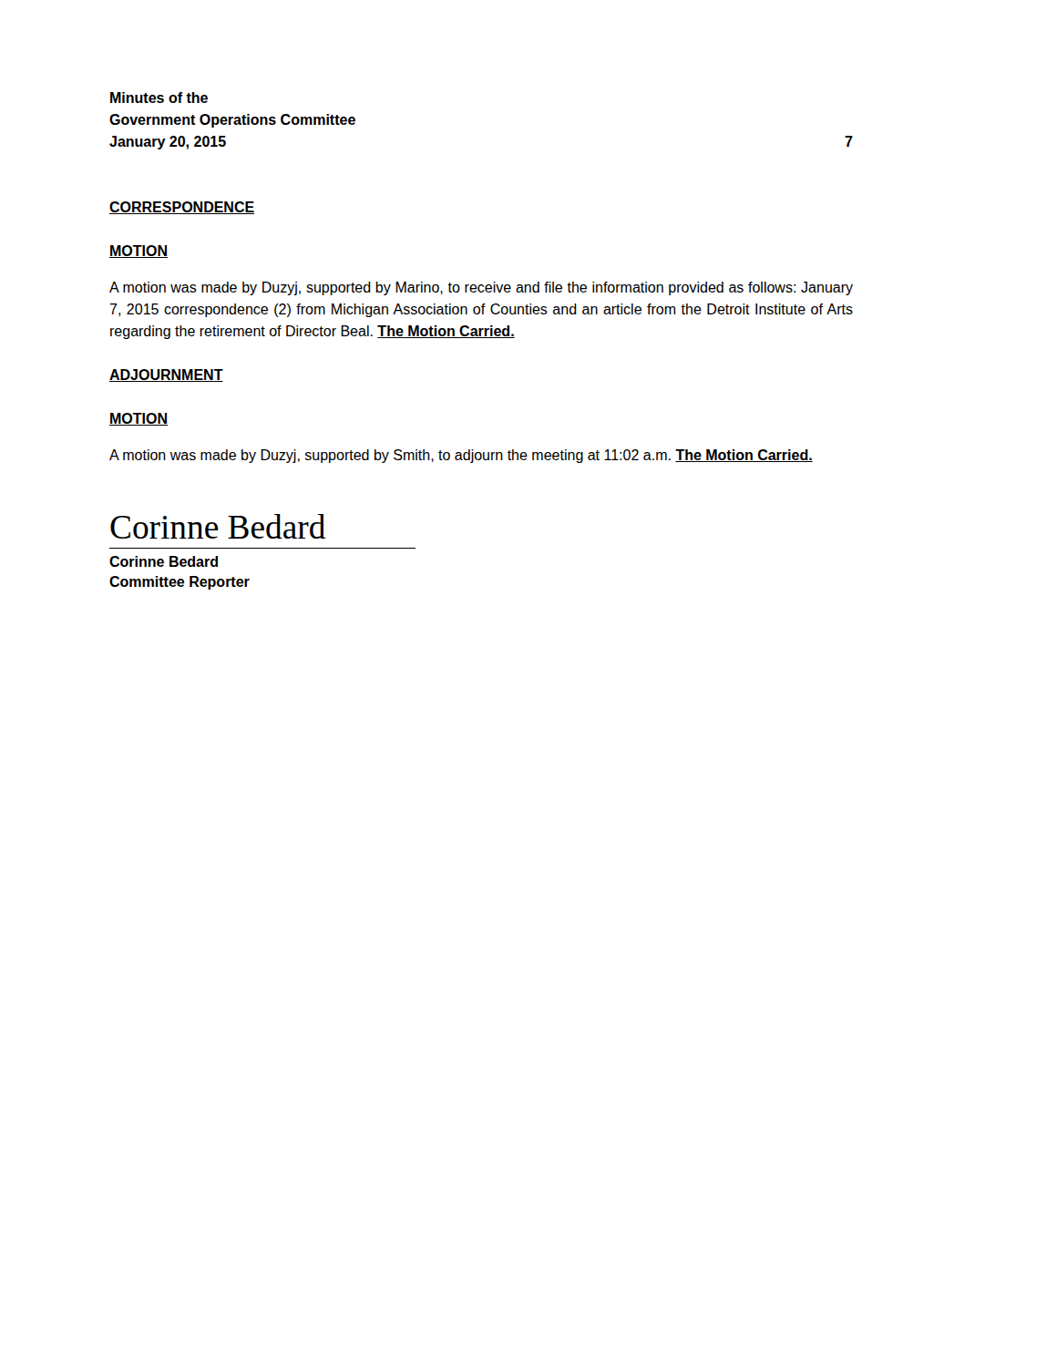Minutes of the Government Operations Committee January 20, 2015 7
CORRESPONDENCE
MOTION
A motion was made by Duzyj, supported by Marino, to receive and file the information provided as follows: January 7, 2015 correspondence (2) from Michigan Association of Counties and an article from the Detroit Institute of Arts regarding the retirement of Director Beal. The Motion Carried.
ADJOURNMENT
MOTION
A motion was made by Duzyj, supported by Smith, to adjourn the meeting at 11:02 a.m. The Motion Carried.
Corinne Bedard
Corinne Bedard
Committee Reporter